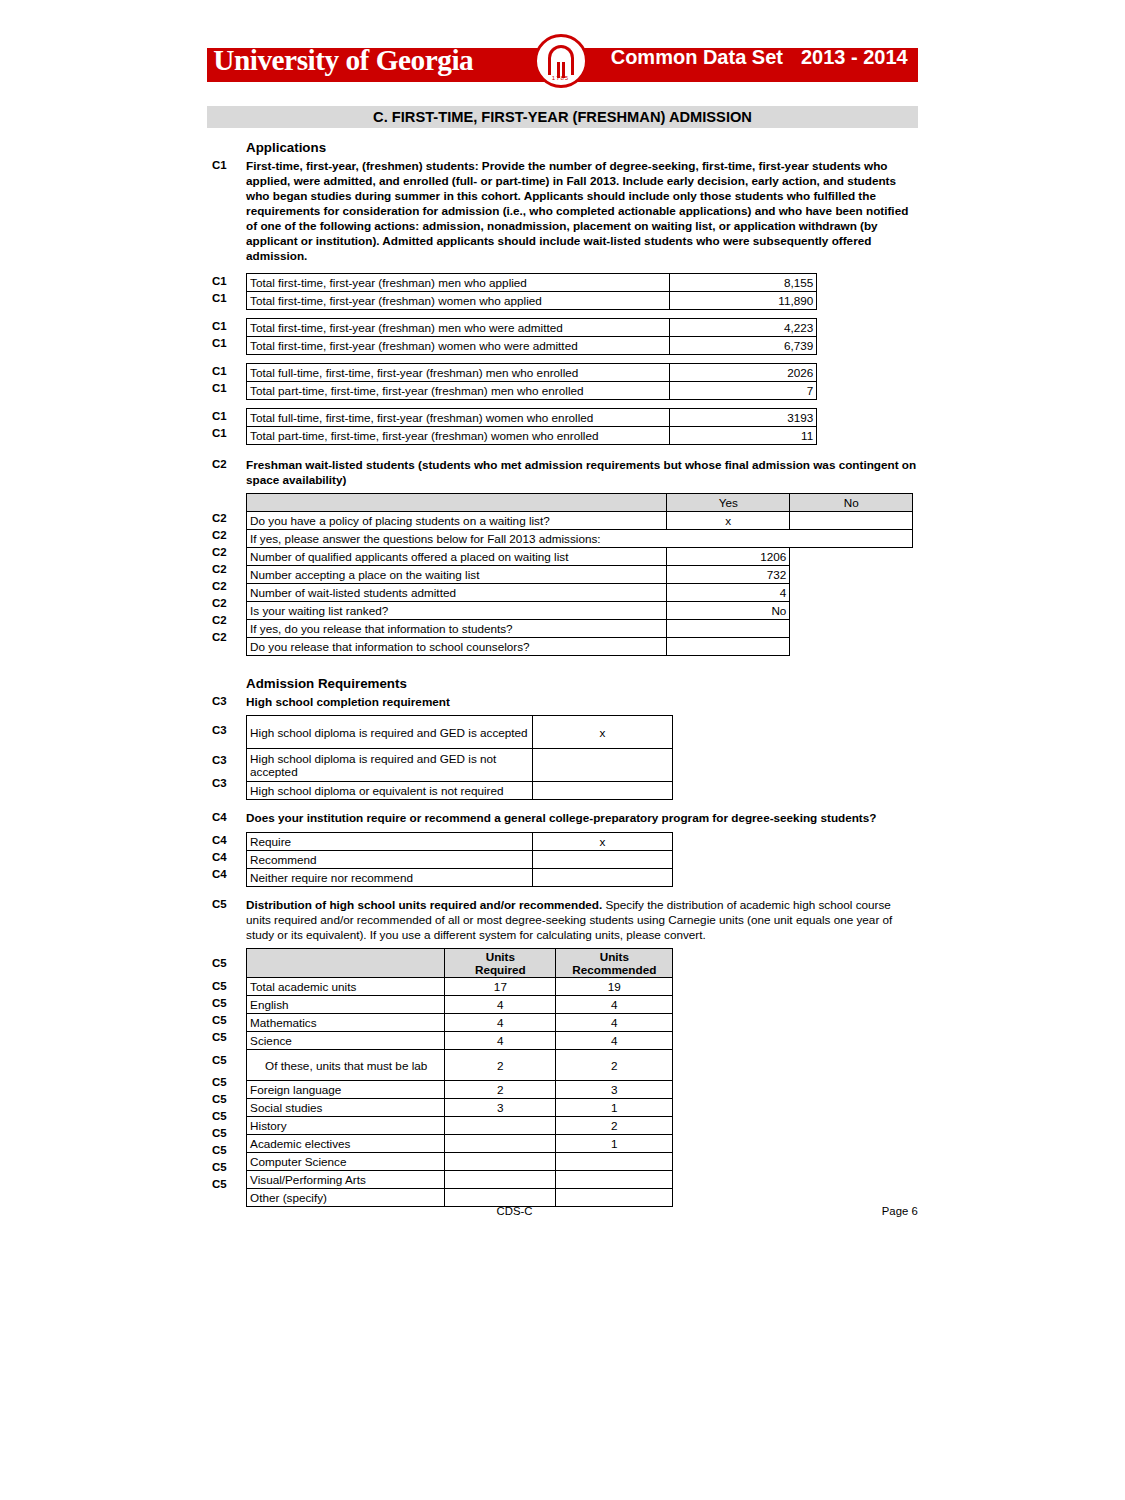University of Georgia
Common Data Set2013 - 2014
1785
C. FIRST-TIME, FIRST-YEAR (FRESHMAN) ADMISSION
Applications
C1
First-time, first-year, (freshmen) students: Provide the number of degree-seeking, first-time, first-year students who applied, were admitted, and enrolled (full- or part-time) in Fall 2013. Include early decision, early action, and students who began studies during summer in this cohort. Applicants should include only those students who fulfilled the requirements for consideration for admission (i.e., who completed actionable applications) and who have been notified of one of the following actions: admission, nonadmission, placement on waiting list, or application withdrawn (by applicant or institution). Admitted applicants should include wait-listed students who were subsequently offered admission.
C1
C1
| Total first-time, first-year (freshman) men who applied | 8,155 |
| Total first-time, first-year (freshman) women who applied | 11,890 |
C1
C1
| Total first-time, first-year (freshman) men who were admitted | 4,223 |
| Total first-time, first-year (freshman) women who were admitted | 6,739 |
C1
C1
| Total full-time, first-time, first-year (freshman) men who enrolled | 2026 |
| Total part-time, first-time, first-year (freshman) men who enrolled | 7 |
C1
C1
| Total full-time, first-time, first-year (freshman) women who enrolled | 3193 |
| Total part-time, first-time, first-year (freshman) women who enrolled | 11 |
C2
Freshman wait-listed students (students who met admission requirements but whose final admission was contingent on space availability)
C2
C2
C2
C2
C2
C2
C2
C2
| | Yes | No |
| Do you have a policy of placing students on a waiting list? | x | |
| If yes, please answer the questions below for Fall 2013 admissions: |
| Number of qualified applicants offered a placed on waiting list | 1206 | |
| Number accepting a place on the waiting list | 732 | |
| Number of wait-listed students admitted | 4 | |
| Is your waiting list ranked? | No | |
| If yes, do you release that information to students? | | |
| Do you release that information to school counselors? | | |
Admission Requirements
C3
High school completion requirement
C3
C3
C3
| High school diploma is required and GED is accepted | x |
| High school diploma is required and GED is not accepted | |
| High school diploma or equivalent is not required | |
C4
Does your institution require or recommend a general college-preparatory program for degree-seeking students?
C4
C4
C4
| Require | x |
| Recommend | |
| Neither require nor recommend | |
C5
Distribution of high school units required and/or recommended. Specify the distribution of academic high school course units required and/or recommended of all or most degree-seeking students using Carnegie units (one unit equals one year of study or its equivalent). If you use a different system for calculating units, please convert.
C5
C5
C5
C5
C5
C5
C5
C5
C5
C5
C5
C5
C5
| | Units Required | Units Recommended |
| Total academic units | 17 | 19 |
| English | 4 | 4 |
| Mathematics | 4 | 4 |
| Science | 4 | 4 |
| Of these, units that must be lab | 2 | 2 |
| Foreign language | 2 | 3 |
| Social studies | 3 | 1 |
| History | | 2 |
| Academic electives | | 1 |
| Computer Science | | |
| Visual/Performing Arts | | |
| Other (specify) | | |
CDS-C
Page 6